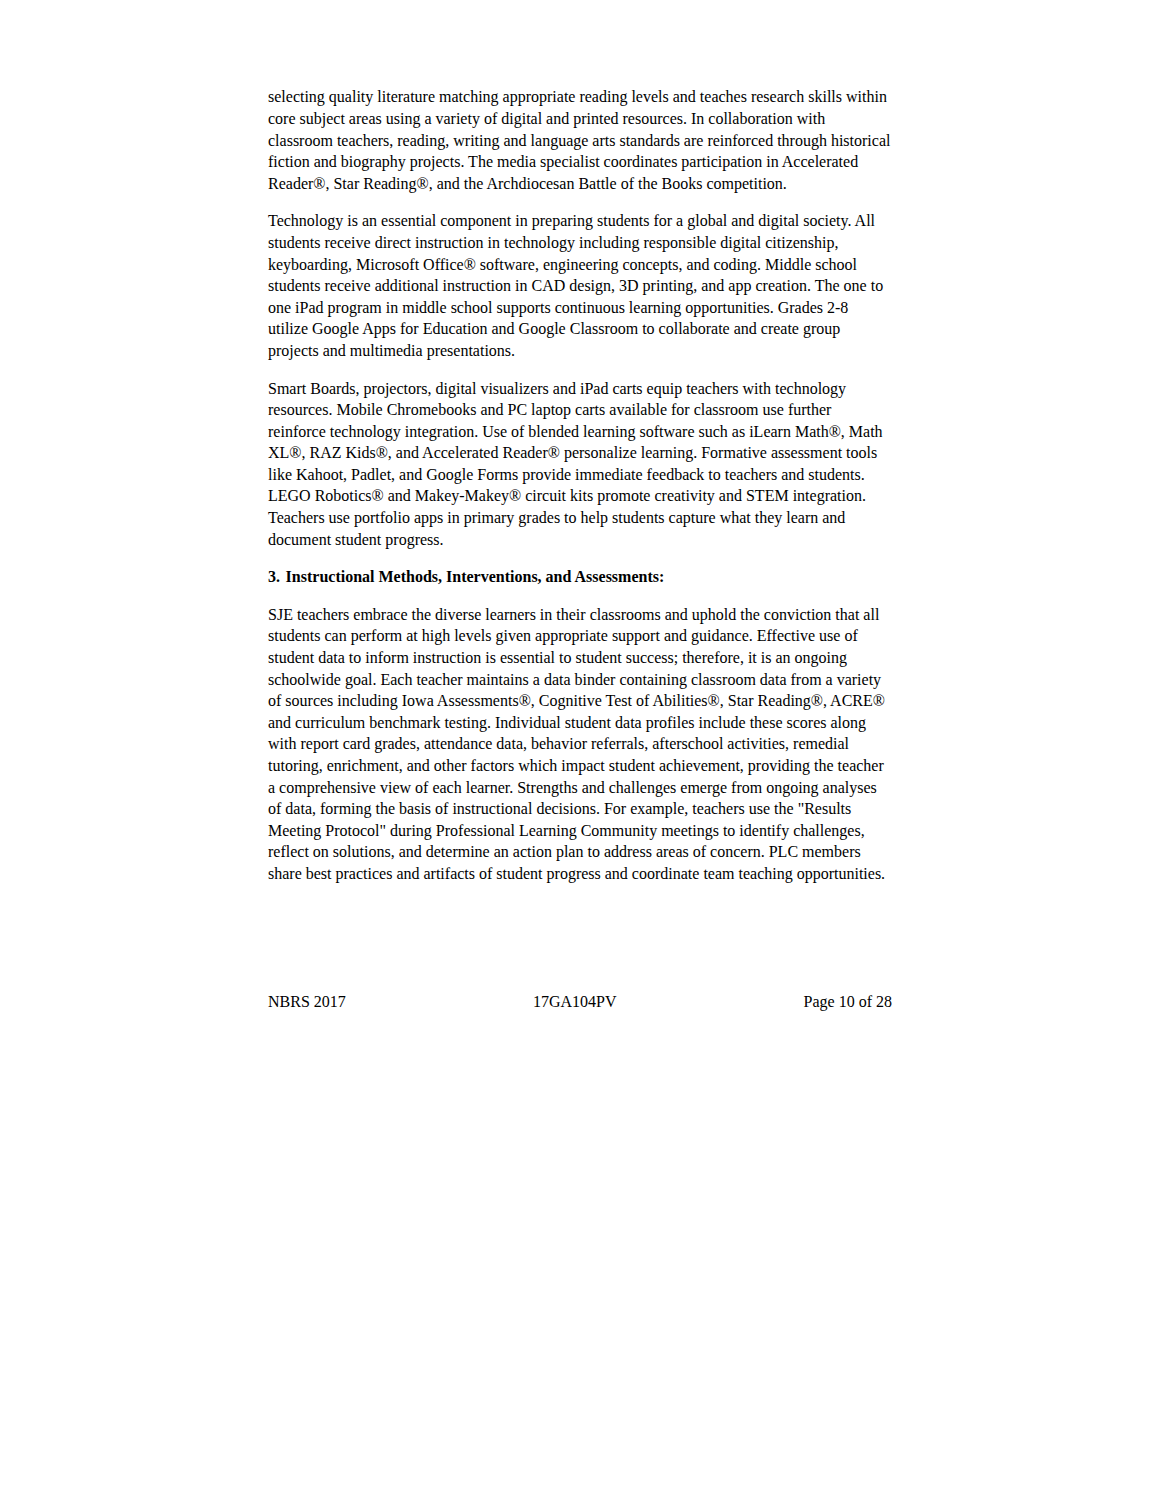selecting quality literature matching appropriate reading levels and teaches research skills within core subject areas using a variety of digital and printed resources. In collaboration with classroom teachers, reading, writing and language arts standards are reinforced through historical fiction and biography projects. The media specialist coordinates participation in Accelerated Reader®, Star Reading®, and the Archdiocesan Battle of the Books competition.
Technology is an essential component in preparing students for a global and digital society. All students receive direct instruction in technology including responsible digital citizenship, keyboarding, Microsoft Office® software, engineering concepts, and coding. Middle school students receive additional instruction in CAD design, 3D printing, and app creation. The one to one iPad program in middle school supports continuous learning opportunities. Grades 2-8 utilize Google Apps for Education and Google Classroom to collaborate and create group projects and multimedia presentations.
Smart Boards, projectors, digital visualizers and iPad carts equip teachers with technology resources. Mobile Chromebooks and PC laptop carts available for classroom use further reinforce technology integration. Use of blended learning software such as iLearn Math®, Math XL®, RAZ Kids®, and Accelerated Reader® personalize learning. Formative assessment tools like Kahoot, Padlet, and Google Forms provide immediate feedback to teachers and students. LEGO Robotics® and Makey-Makey® circuit kits promote creativity and STEM integration. Teachers use portfolio apps in primary grades to help students capture what they learn and document student progress.
3. Instructional Methods, Interventions, and Assessments:
SJE teachers embrace the diverse learners in their classrooms and uphold the conviction that all students can perform at high levels given appropriate support and guidance. Effective use of student data to inform instruction is essential to student success; therefore, it is an ongoing schoolwide goal. Each teacher maintains a data binder containing classroom data from a variety of sources including Iowa Assessments®, Cognitive Test of Abilities®, Star Reading®, ACRE® and curriculum benchmark testing. Individual student data profiles include these scores along with report card grades, attendance data, behavior referrals, afterschool activities, remedial tutoring, enrichment, and other factors which impact student achievement, providing the teacher a comprehensive view of each learner. Strengths and challenges emerge from ongoing analyses of data, forming the basis of instructional decisions. For example, teachers use the "Results Meeting Protocol" during Professional Learning Community meetings to identify challenges, reflect on solutions, and determine an action plan to address areas of concern. PLC members share best practices and artifacts of student progress and coordinate team teaching opportunities.
NBRS 2017 17GA104PV Page 10 of 28